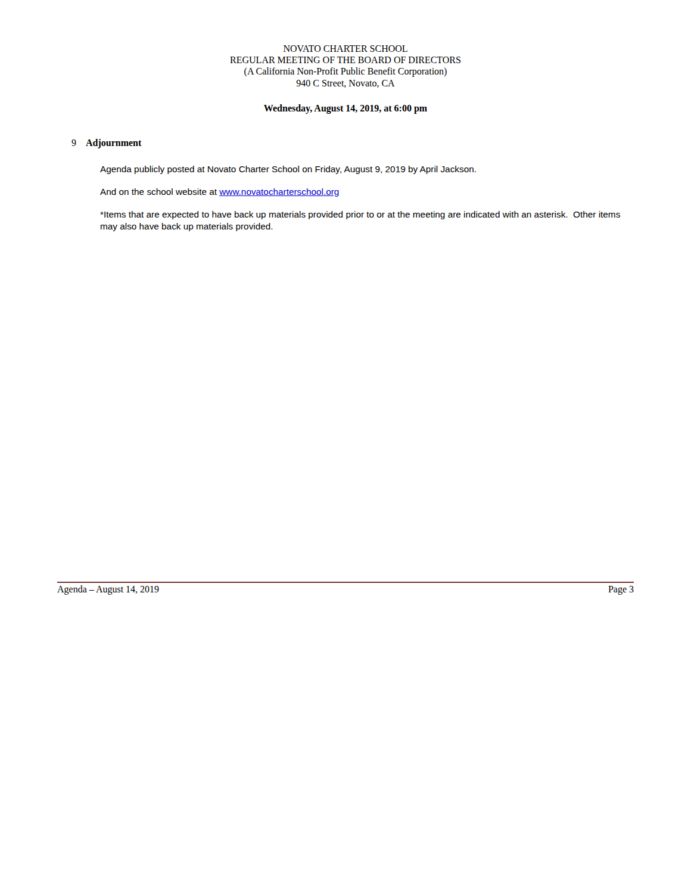NOVATO CHARTER SCHOOL
REGULAR MEETING OF THE BOARD OF DIRECTORS
(A California Non-Profit Public Benefit Corporation)
940 C Street, Novato, CA
Wednesday, August 14, 2019, at 6:00 pm
9 Adjournment
Agenda publicly posted at Novato Charter School on Friday, August 9, 2019 by April Jackson.
And on the school website at www.novatocharterschool.org
*Items that are expected to have back up materials provided prior to or at the meeting are indicated with an asterisk. Other items may also have back up materials provided.
Agenda – August 14, 2019 Page 3